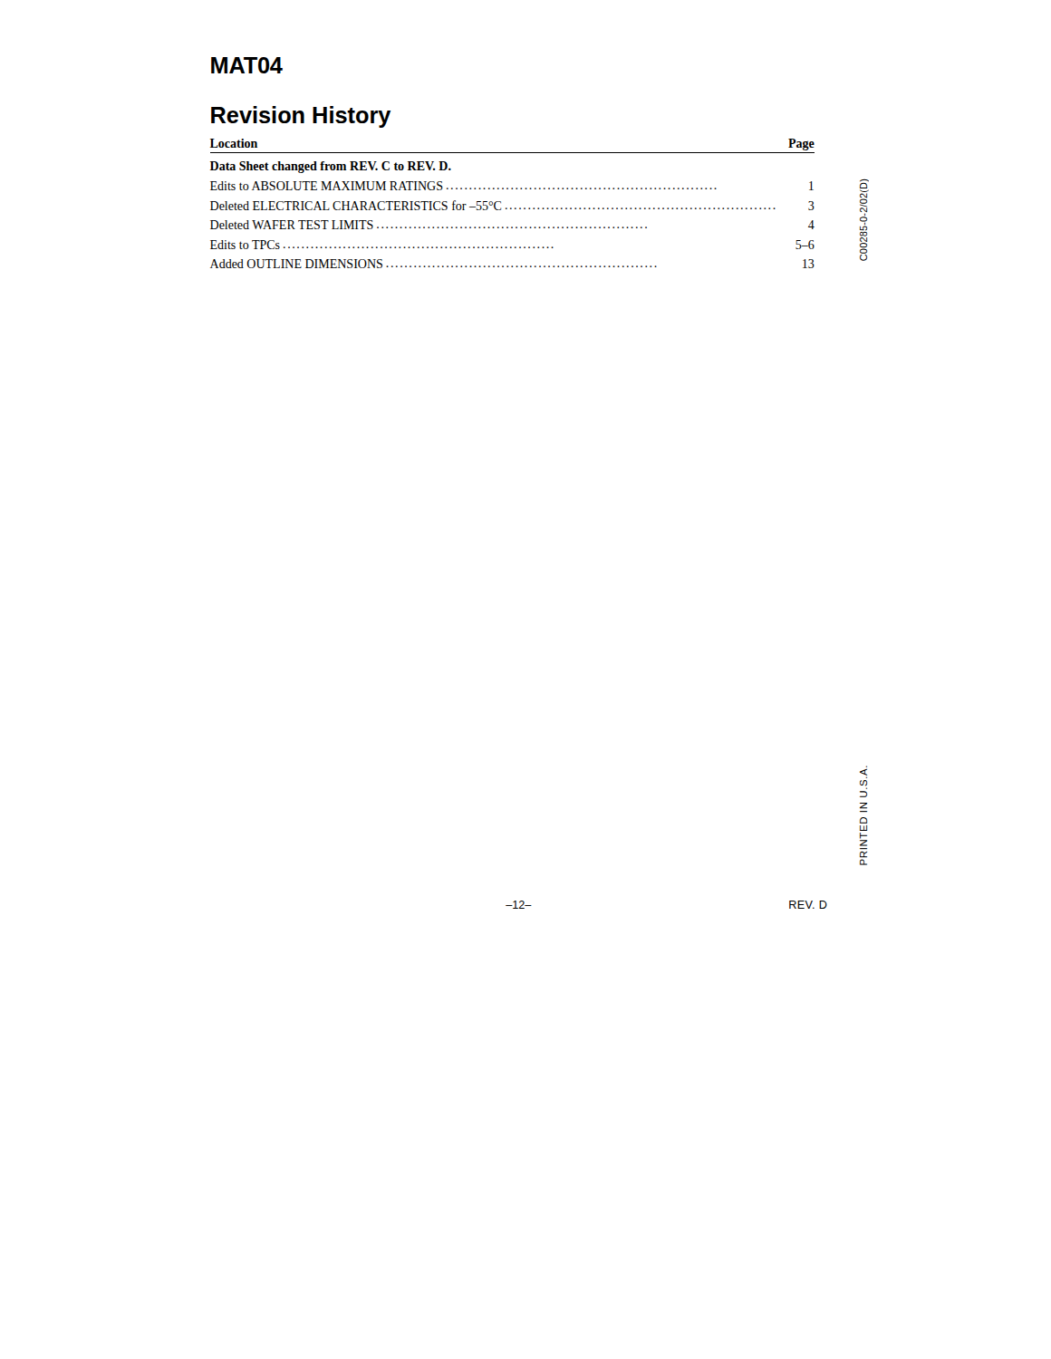MAT04
Revision History
Location Page
Data Sheet changed from REV. C to REV. D.
Edits to ABSOLUTE MAXIMUM RATINGS ........................................................... 1
Deleted ELECTRICAL CHARACTERISTICS for –55°C ........................................................... 3
Deleted WAFER TEST LIMITS ........................................................... 4
Edits to TPCs ........................................................... 5–6
Added OUTLINE DIMENSIONS ........................................................... 13
C00285-0-2/02(D)
PRINTED IN U.S.A.
–12– REV. D